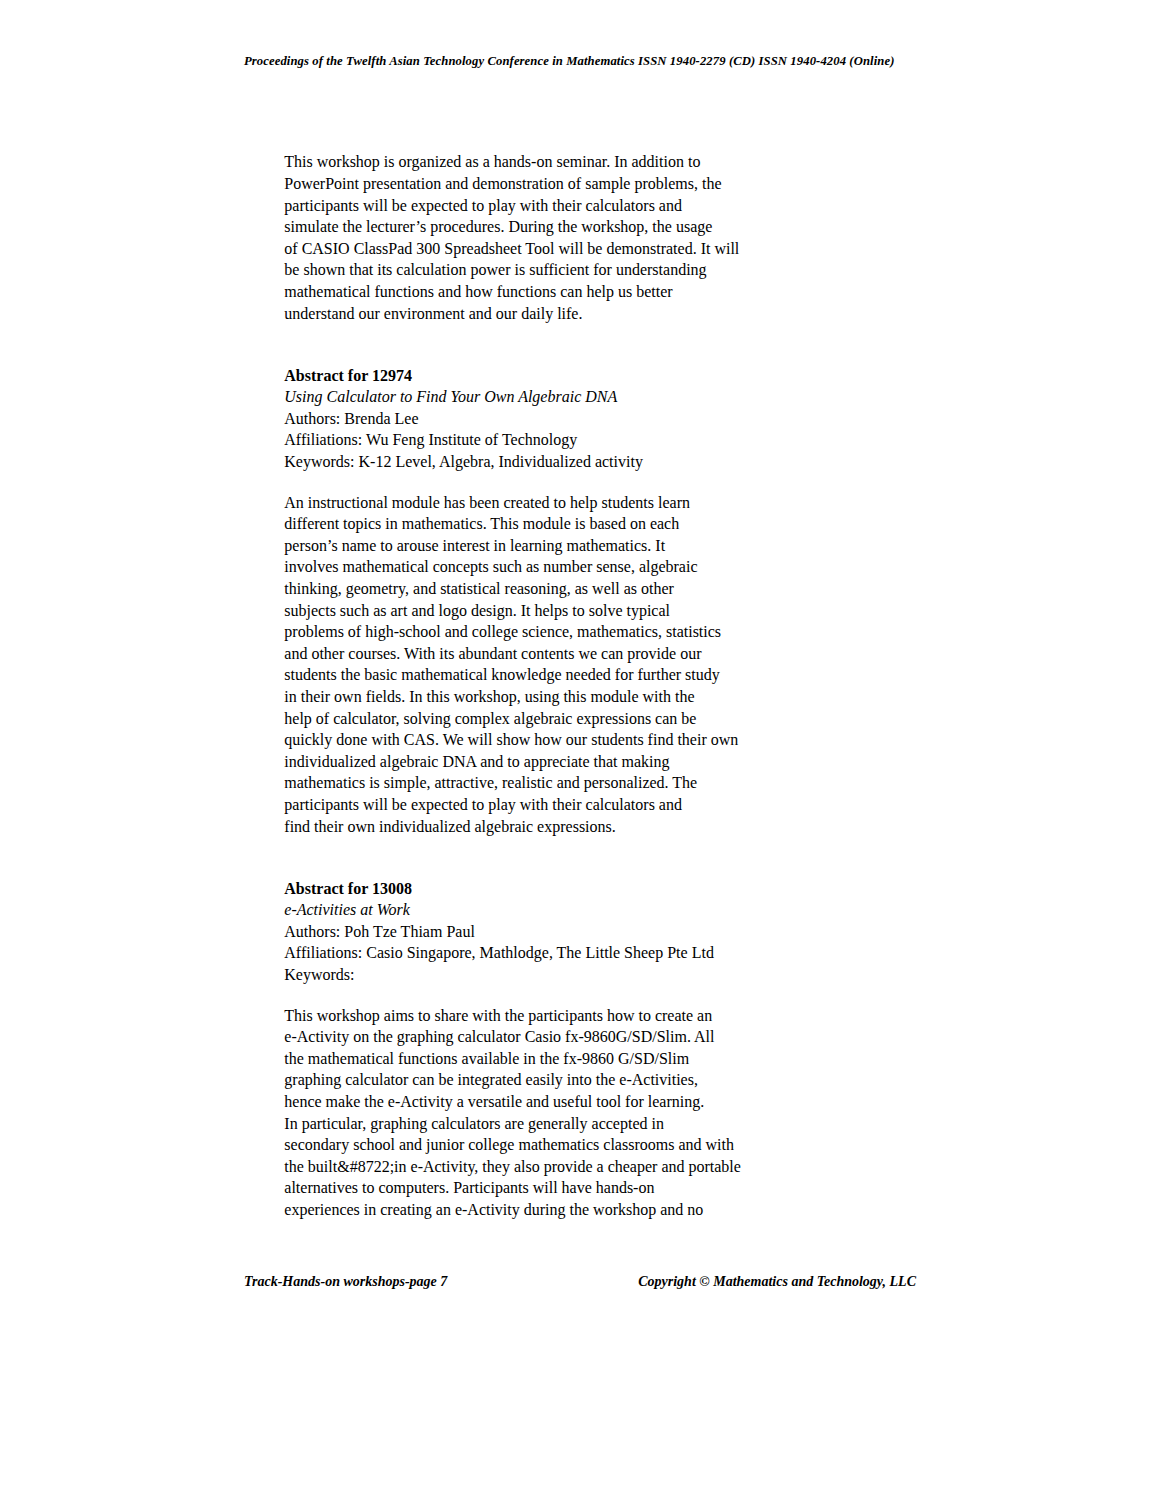Proceedings of the Twelfth Asian Technology Conference in Mathematics ISSN 1940-2279 (CD) ISSN 1940-4204 (Online)
This workshop is organized as a hands-on seminar. In addition to
PowerPoint presentation and demonstration of sample problems, the
participants will be expected to play with their calculators and
simulate the lecturer’s procedures. During the workshop, the usage
of CASIO ClassPad 300 Spreadsheet Tool will be demonstrated. It will
be shown that its calculation power is sufficient for understanding
mathematical functions and how functions can help us better
understand our environment and our daily life.
Abstract for 12974
Using Calculator to Find Your Own Algebraic DNA
Authors: Brenda Lee
Affiliations: Wu Feng Institute of Technology
Keywords: K-12 Level, Algebra, Individualized activity
An instructional module has been created to help students learn
different topics in mathematics. This module is based on each
person’s name to arouse interest in learning mathematics. It
involves mathematical concepts such as number sense, algebraic
thinking, geometry, and statistical reasoning, as well as other
subjects such as art and logo design. It helps to solve typical
problems of high-school and college science, mathematics, statistics
and other courses. With its abundant contents we can provide our
students the basic mathematical knowledge needed for further study
in their own fields. In this workshop, using this module with the
help of calculator, solving complex algebraic expressions can be
quickly done with CAS. We will show how our students find their own
individualized algebraic DNA and to appreciate that making
mathematics is simple, attractive, realistic and personalized. The
participants will be expected to play with their calculators and
find their own individualized algebraic expressions.
Abstract for 13008
e-Activities at Work
Authors: Poh Tze Thiam Paul
Affiliations: Casio Singapore, Mathlodge, The Little Sheep Pte Ltd
Keywords:
This workshop aims to share with the participants how to create an
e-Activity on the graphing calculator Casio fx-9860G/SD/Slim. All
the mathematical functions available in the fx-9860 G/SD/Slim
graphing calculator can be integrated easily into the e-Activities,
hence make the e-Activity a versatile and useful tool for learning.
In particular, graphing calculators are generally accepted in
secondary school and junior college mathematics classrooms and with
the built&#8722;in e-Activity, they also provide a cheaper and portable
alternatives to computers. Participants will have hands-on
experiences in creating an e-Activity during the workshop and no
Track-Hands-on workshops-page 7 Copyright © Mathematics and Technology, LLC